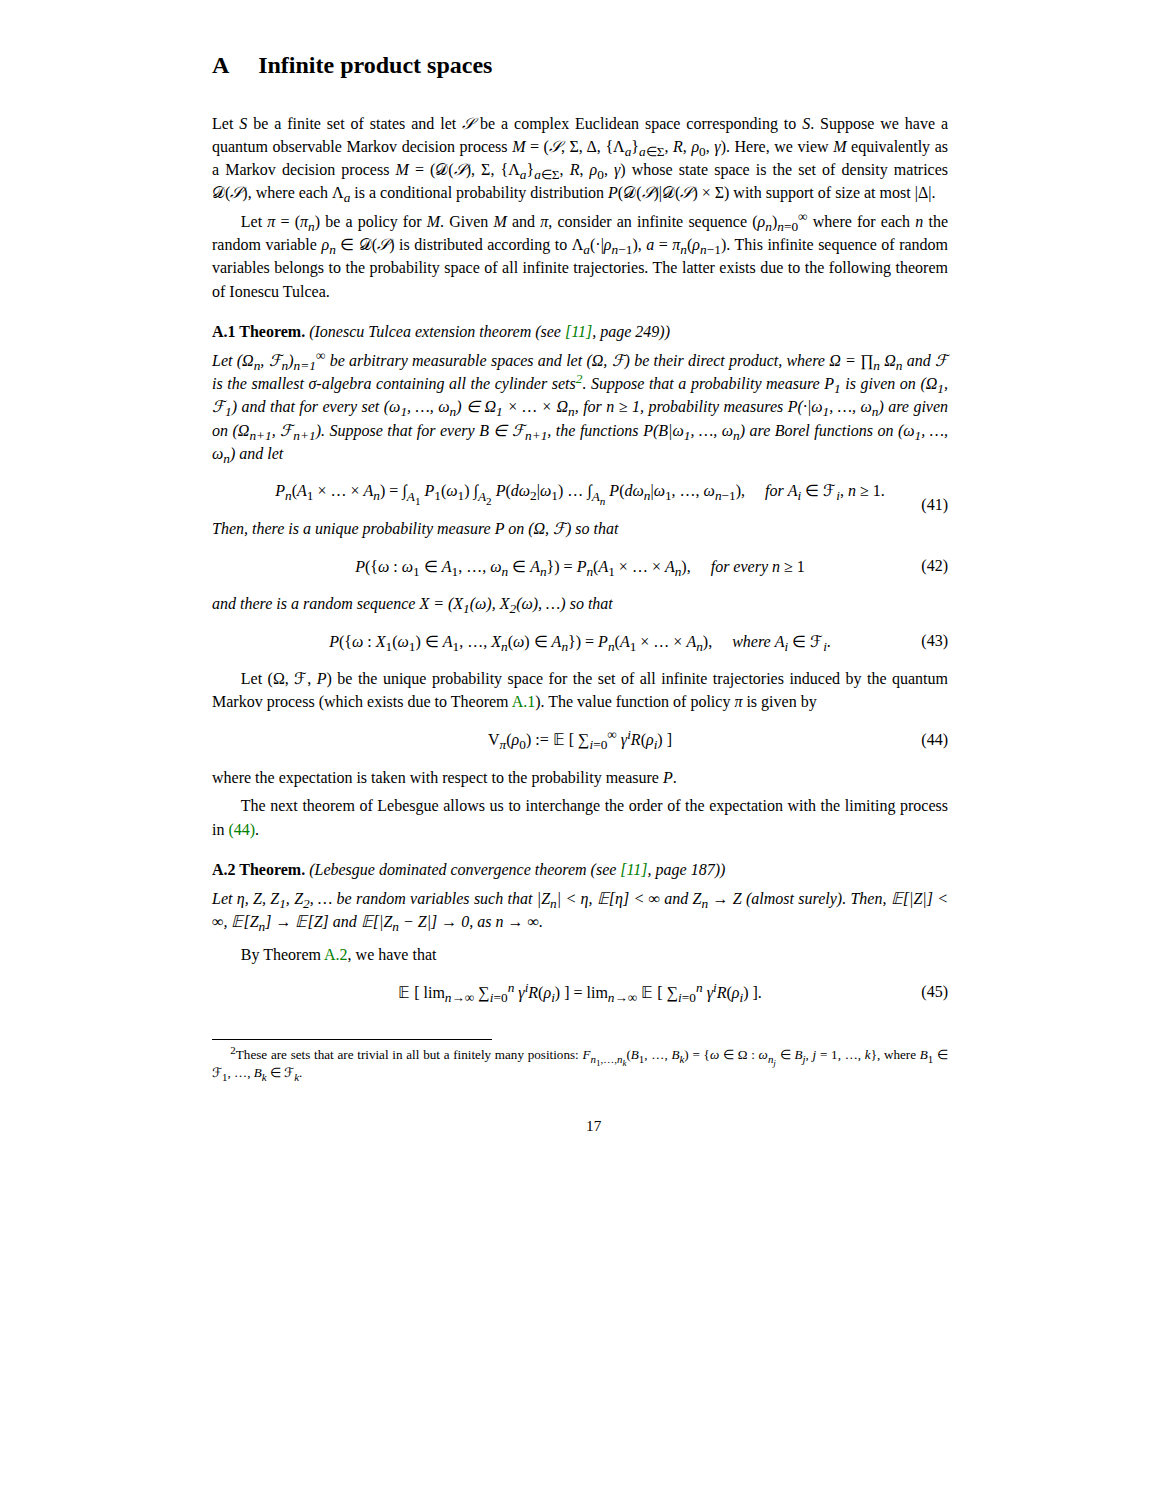AInfinite product spaces
Let S be a finite set of states and let 𝒮 be a complex Euclidean space corresponding to S. Suppose we have a quantum observable Markov decision process M = (𝒮, Σ, Δ, {Λa}a∈Σ, R, ρ0, γ). Here, we view M equivalently as a Markov decision process M = (𝒟(𝒮), Σ, {Λa}a∈Σ, R, ρ0, γ) whose state space is the set of density matrices 𝒟(𝒮), where each Λa is a conditional probability distribution P(𝒟(𝒮)|𝒟(𝒮) × Σ) with support of size at most |Δ|.
Let π = (πn) be a policy for M. Given M and π, consider an infinite sequence (ρn)n=0∞ where for each n the random variable ρn ∈ 𝒟(𝒮) is distributed according to Λa(·|ρn−1), a = πn(ρn−1). This infinite sequence of random variables belongs to the probability space of all infinite trajectories. The latter exists due to the following theorem of Ionescu Tulcea.
A.1 Theorem. (Ionescu Tulcea extension theorem (see [11], page 249))
Let (Ωn, ℱn)n=1∞ be arbitrary measurable spaces and let (Ω, ℱ) be their direct product, where Ω = ∏n Ωn and ℱ is the smallest σ-algebra containing all the cylinder sets2. Suppose that a probability measure P1 is given on (Ω1, ℱ1) and that for every set (ω1, …, ωn) ∈ Ω1 × … × Ωn, for n ≥ 1, probability measures P(·|ω1, …, ωn) are given on (Ωn+1, ℱn+1). Suppose that for every B ∈ ℱn+1, the functions P(B|ω1, …, ωn) are Borel functions on (ω1, …, ωn) and let
Pn(A1 × … × An) = ∫A1 P1(ω1) ∫A2 P(dω2|ω1) … ∫An P(dωn|ω1, …, ωn−1), for Ai ∈ ℱi, n ≥ 1. (41)
Then, there is a unique probability measure P on (Ω, ℱ) so that
P({ω : ω1 ∈ A1, …, ωn ∈ An}) = Pn(A1 × … × An), for every n ≥ 1 (42)
and there is a random sequence X = (X1(ω), X2(ω), …) so that
P({ω : X1(ω1) ∈ A1, …, Xn(ω) ∈ An}) = Pn(A1 × … × An), where Ai ∈ ℱi. (43)
Let (Ω, ℱ, P) be the unique probability space for the set of all infinite trajectories induced by the quantum Markov process (which exists due to Theorem A.1). The value function of policy π is given by
Vπ(ρ0) := 𝔼 [ ∑i=0∞ γiR(ρi) ] (44)
where the expectation is taken with respect to the probability measure P.
The next theorem of Lebesgue allows us to interchange the order of the expectation with the limiting process in (44).
A.2 Theorem. (Lebesgue dominated convergence theorem (see [11], page 187))
Let η, Z, Z1, Z2, … be random variables such that |Zn| < η, 𝔼[η] < ∞ and Zn → Z (almost surely). Then, 𝔼[|Z|] < ∞, 𝔼[Zn] → 𝔼[Z] and 𝔼[|Zn − Z|] → 0, as n → ∞.
By Theorem A.2, we have that
𝔼 [ limn→∞ ∑i=0n γiR(ρi) ] = limn→∞ 𝔼 [ ∑i=0n γiR(ρi) ]. (45)
2These are sets that are trivial in all but a finitely many positions: Fn1,…,nk(B1, …, Bk) = {ω ∈ Ω : ωnj ∈ Bj, j = 1, …, k}, where B1 ∈ ℱ1, …, Bk ∈ ℱk.
17